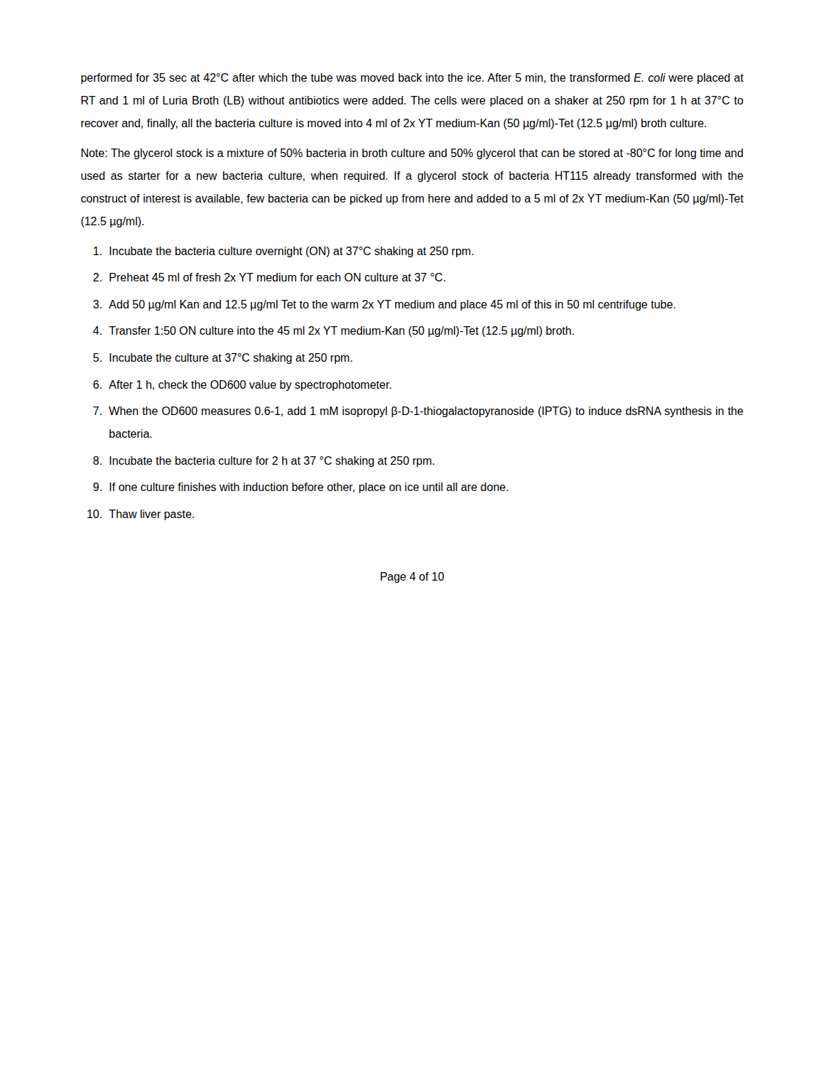performed for 35 sec at 42°C after which the tube was moved back into the ice. After 5 min, the transformed E. coli were placed at RT and 1 ml of Luria Broth (LB) without antibiotics were added. The cells were placed on a shaker at 250 rpm for 1 h at 37°C to recover and, finally, all the bacteria culture is moved into 4 ml of 2x YT medium-Kan (50 µg/ml)-Tet (12.5 µg/ml) broth culture.
Note: The glycerol stock is a mixture of 50% bacteria in broth culture and 50% glycerol that can be stored at -80°C for long time and used as starter for a new bacteria culture, when required. If a glycerol stock of bacteria HT115 already transformed with the construct of interest is available, few bacteria can be picked up from here and added to a 5 ml of 2x YT medium-Kan (50 µg/ml)-Tet (12.5 µg/ml).
Incubate the bacteria culture overnight (ON) at 37°C shaking at 250 rpm.
Preheat 45 ml of fresh 2x YT medium for each ON culture at 37 °C.
Add 50 µg/ml Kan and 12.5 µg/ml Tet to the warm 2x YT medium and place 45 ml of this in 50 ml centrifuge tube.
Transfer 1:50 ON culture into the 45 ml 2x YT medium-Kan (50 µg/ml)-Tet (12.5 µg/ml) broth.
Incubate the culture at 37°C shaking at 250 rpm.
After 1 h, check the OD600 value by spectrophotometer.
When the OD600 measures 0.6-1, add 1 mM isopropyl β-D-1-thiogalactopyranoside (IPTG) to induce dsRNA synthesis in the bacteria.
Incubate the bacteria culture for 2 h at 37 °C shaking at 250 rpm.
If one culture finishes with induction before other, place on ice until all are done.
Thaw liver paste.
Page 4 of 10